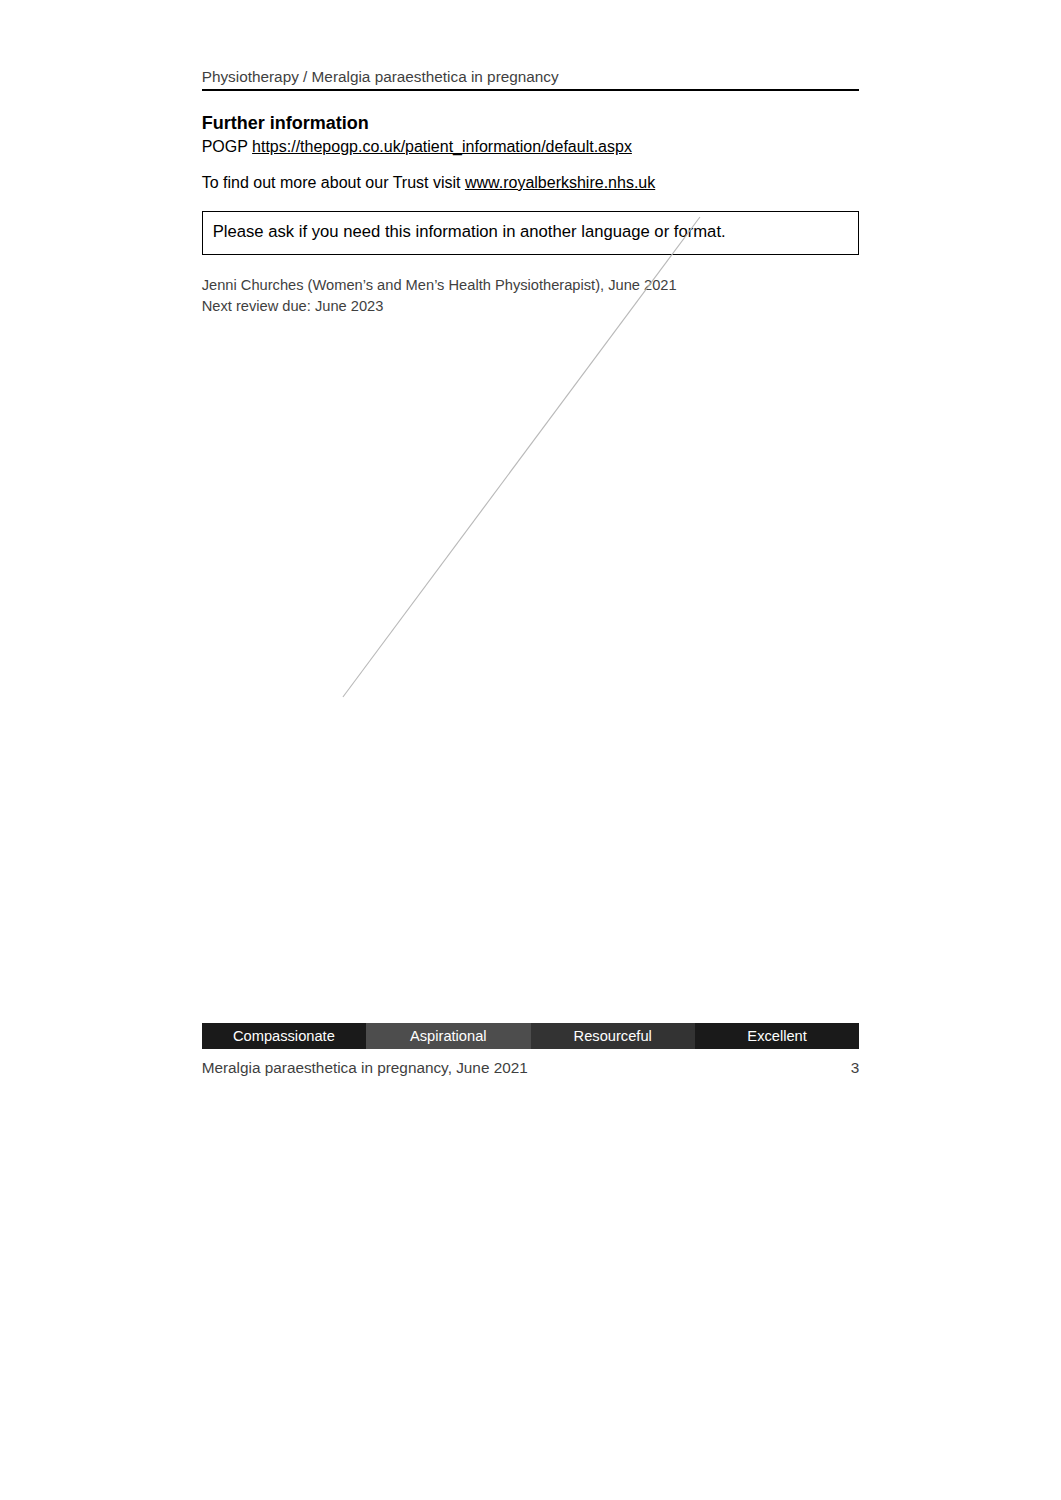Physiotherapy / Meralgia paraesthetica in pregnancy
Further information
POGP https://thepogp.co.uk/patient_information/default.aspx
To find out more about our Trust visit www.royalberkshire.nhs.uk
Please ask if you need this information in another language or format.
Jenni Churches (Women’s and Men’s Health Physiotherapist), June 2021
Next review due: June 2023
Compassionate
Aspirational
Resourceful
Excellent
Meralgia paraesthetica in pregnancy, June 2021 3